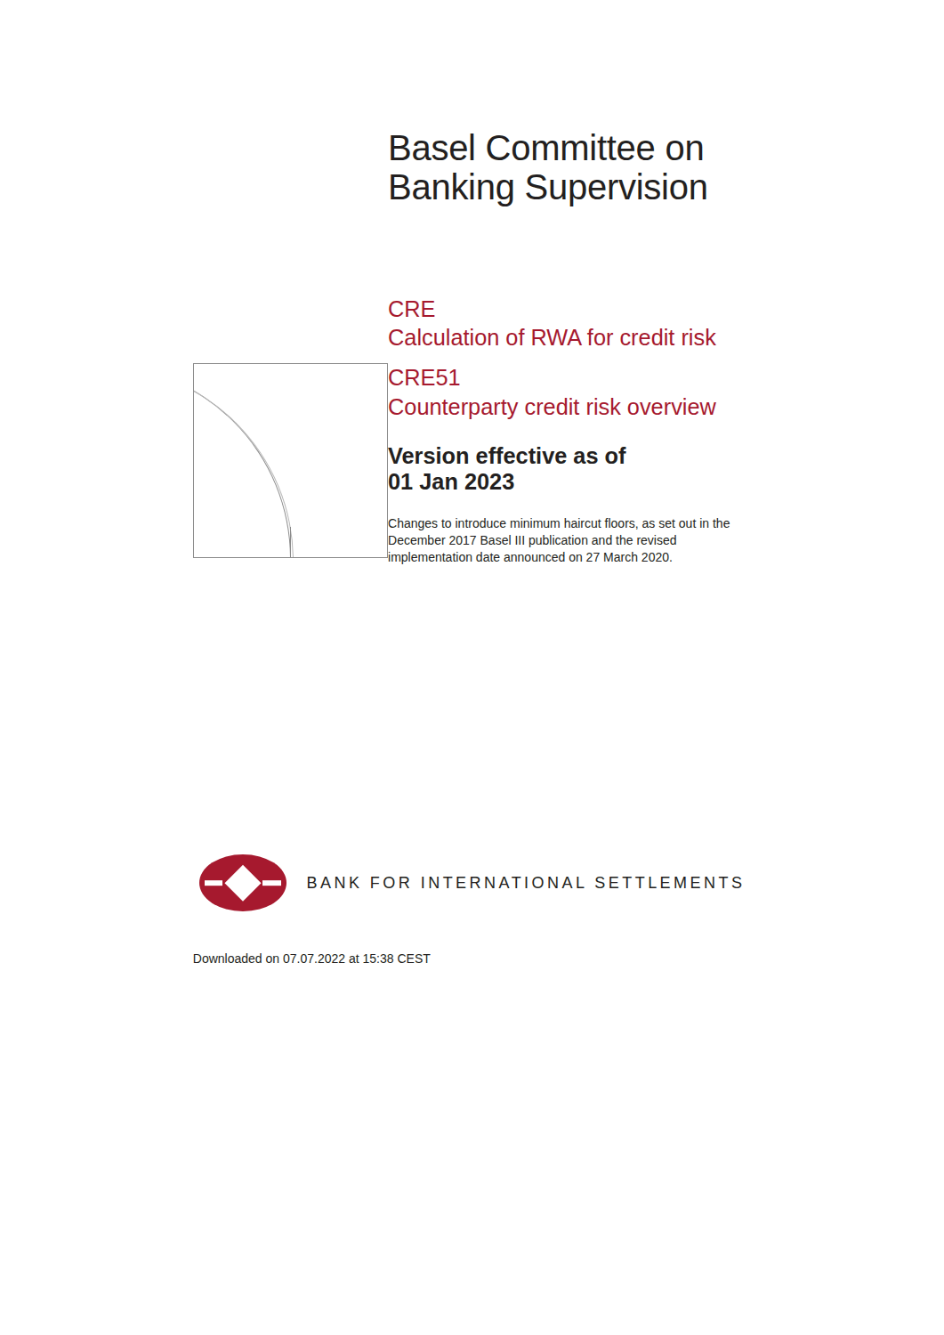Basel Committee on
Banking Supervision
CRE
Calculation of RWA for credit risk
CRE51
Counterparty credit risk overview
Version effective as of
01 Jan 2023
Changes to introduce minimum haircut floors, as set out in the December 2017 Basel III publication and the revised implementation date announced on 27 March 2020.
BANK FOR INTERNATIONAL SETTLEMENTS
Downloaded on 07.07.2022 at 15:38 CEST